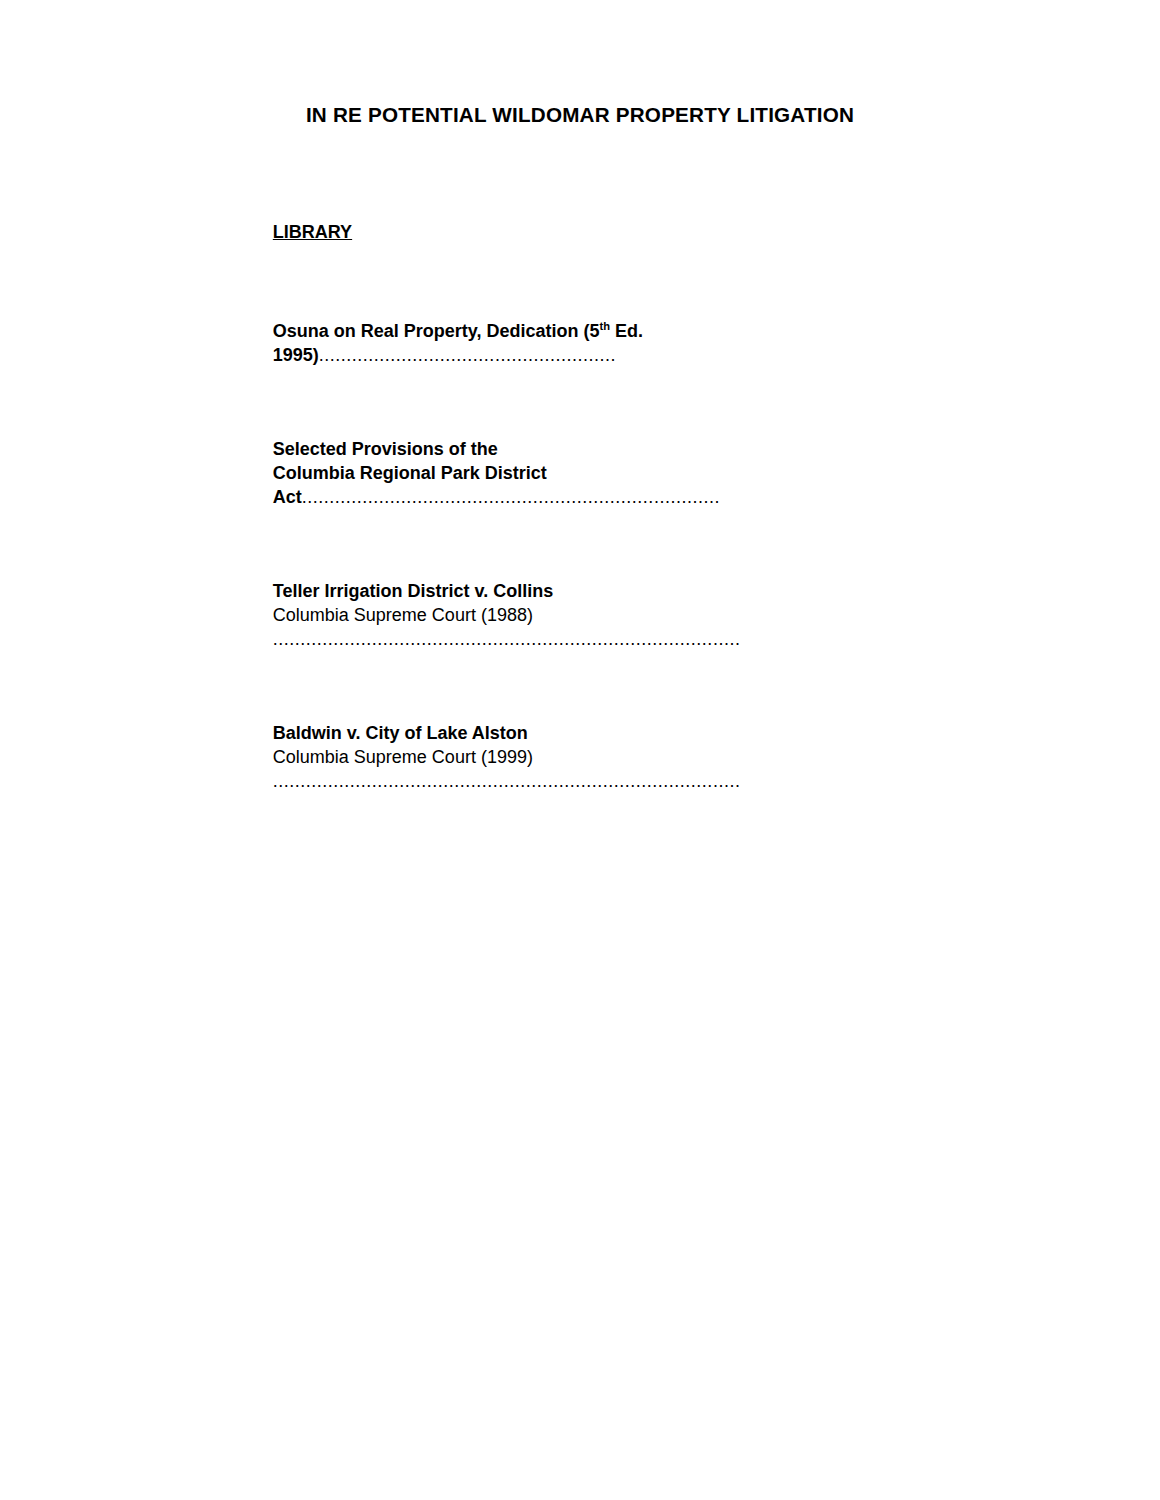IN RE POTENTIAL WILDOMAR PROPERTY LITIGATION
LIBRARY
Osuna on Real Property, Dedication (5th Ed. 1995)......................................................
Selected Provisions of the
Columbia Regional Park District Act............................................................................
Teller Irrigation District v. Collins
Columbia Supreme Court (1988) .....................................................................................
Baldwin v. City of Lake Alston
Columbia Supreme Court (1999) .....................................................................................